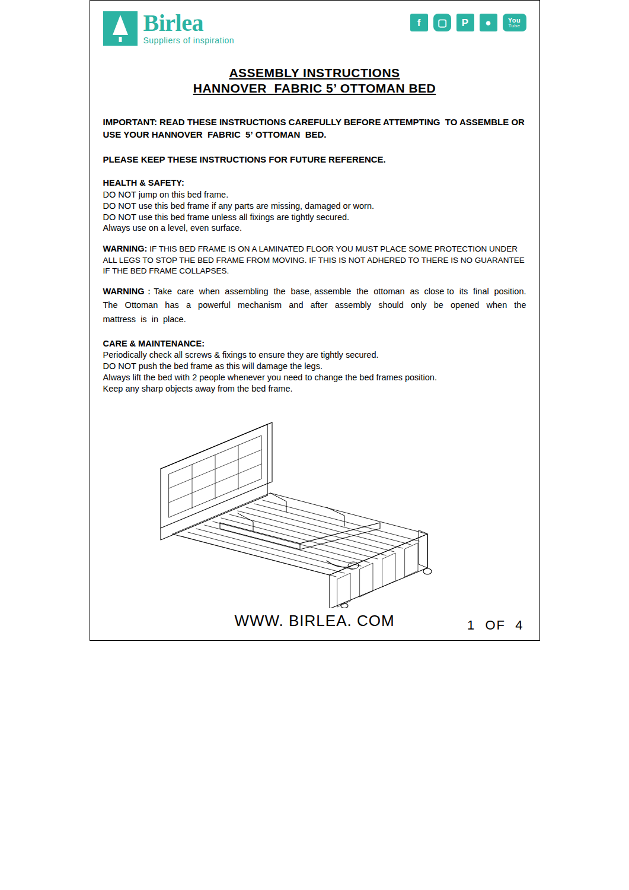Birlea
Suppliers of inspiration
f ▢ P ● You Tube
ASSEMBLY INSTRUCTIONS
HANNOVER FABRIC 5’ OTTOMAN BED
IMPORTANT: READ THESE INSTRUCTIONS CAREFULLY BEFORE ATTEMPTING TO ASSEMBLE OR USE YOUR HANNOVER FABRIC 5’ OTTOMAN BED.
PLEASE KEEP THESE INSTRUCTIONS FOR FUTURE REFERENCE.
HEALTH & SAFETY:
DO NOT jump on this bed frame.
DO NOT use this bed frame if any parts are missing, damaged or worn.
DO NOT use this bed frame unless all fixings are tightly secured.
Always use on a level, even surface.
WARNING: IF THIS BED FRAME IS ON A LAMINATED FLOOR YOU MUST PLACE SOME PROTECTION UNDER ALL LEGS TO STOP THE BED FRAME FROM MOVING. IF THIS IS NOT ADHERED TO THERE IS NO GUARANTEE IF THE BED FRAME COLLAPSES.
WARNING：Take care when assembling the base, assemble the ottoman as close to its final position. The Ottoman has a powerful mechanism and after assembly should only be opened when the mattress is in place.
CARE & MAINTENANCE:
Periodically check all screws & fixings to ensure they are tightly secured.
DO NOT push the bed frame as this will damage the legs.
Always lift the bed with 2 people whenever you need to change the bed frames position.
Keep any sharp objects away from the bed frame.
WWW. BIRLEA. COM
1 OF 4